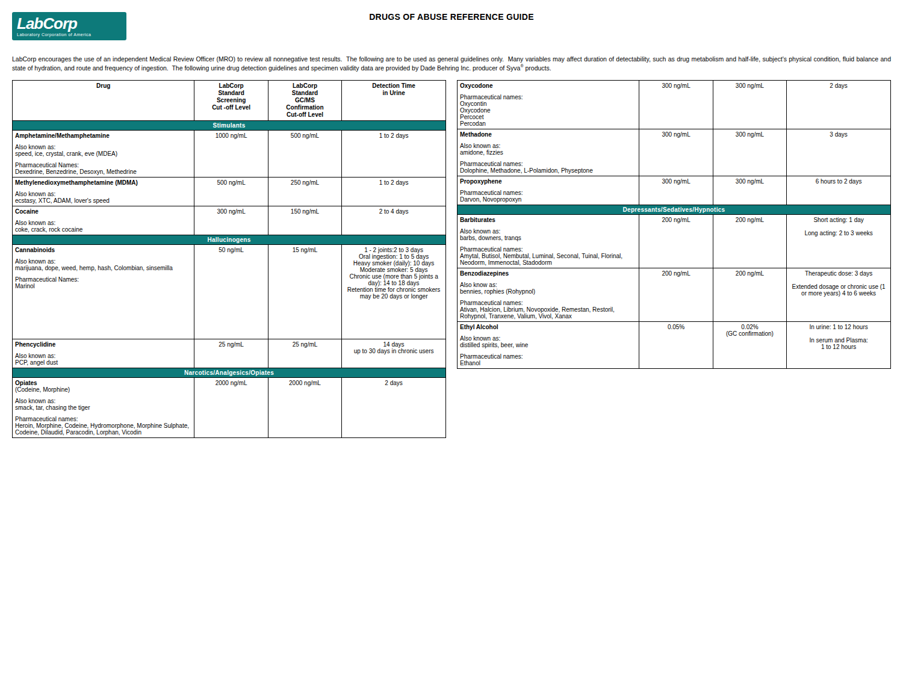LabCorp
Laboratory Corporation of America
DRUGS OF ABUSE REFERENCE GUIDE
LabCorp encourages the use of an independent Medical Review Officer (MRO) to review all nonnegative test results. The following are to be used as general guidelines only. Many variables may affect duration of detectability, such as drug metabolism and half-life, subject's physical condition, fluid balance and state of hydration, and route and frequency of ingestion. The following urine drug detection guidelines and specimen validity data are provided by Dade Behring Inc. producer of Syva® products.
| Drug | LabCorp Standard Screening Cut -off Level | LabCorp Standard GC/MS Confirmation Cut-off Level | Detection Time in Urine |
| --- | --- | --- | --- |
| Stimulants |
| Amphetamine/Methamphetamine Also known as: speed, ice, crystal, crank, eve (MDEA) Pharmaceutical Names: Dexedrine, Benzedrine, Desoxyn, Methedrine | 1000 ng/mL | 500 ng/mL | 1 to 2 days |
| Methylenedioxymethamphetamine (MDMA) Also known as: ecstasy, XTC, ADAM, lover's speed | 500 ng/mL | 250 ng/mL | 1 to 2 days |
| Cocaine Also known as: coke, crack, rock cocaine | 300 ng/mL | 150 ng/mL | 2 to 4 days |
| Hallucinogens |
| Cannabinoids Also known as: marijuana, dope, weed, hemp, hash, Colombian, sinsemilla Pharmaceutical Names: Marinol | 50 ng/mL | 15 ng/mL | 1 - 2 joints:2 to 3 days Oral ingestion: 1 to 5 days Heavy smoker (daily): 10 days Moderate smoker: 5 days Chronic use (more than 5 joints a day): 14 to 18 days Retention time for chronic smokers may be 20 days or longer |
| Phencyclidine Also known as: PCP, angel dust | 25 ng/mL | 25 ng/mL | 14 days up to 30 days in chronic users |
| Narcotics/Analgesics/Opiates |
| Opiates (Codeine, Morphine) Also known as: smack, tar, chasing the tiger Pharmaceutical names: Heroin, Morphine, Codeine, Hydromorphone, Morphine Sulphate, Codeine, Dilaudid, Paracodin, Lorphan, Vicodin | 2000 ng/mL | 2000 ng/mL | 2 days |
| Oxycodone Pharmaceutical names: Oxycontin Oxycodone Percocet Percodan | 300 ng/mL | 300 ng/mL | 2 days |
| Methadone Also known as: amidone, fizzies Pharmaceutical names: Dolophine, Methadone, L-Polamidon, Physeptone | 300 ng/mL | 300 ng/mL | 3 days |
| Propoxyphene Pharmaceutical names: Darvon, Novopropoxyn | 300 ng/mL | 300 ng/mL | 6 hours to 2 days |
| Depressants/Sedatives/Hypnotics |
| Barbiturates Also known as: barbs, downers, tranqs Pharmaceutical names: Amytal, Butisol, Nembutal, Luminal, Seconal, Tuinal, Florinal, Neodorm, Immenoctal, Stadodorm | 200 ng/mL | 200 ng/mL | Short acting: 1 day Long acting: 2 to 3 weeks |
| Benzodiazepines Also know as: bennies, rophies (Rohypnol) Pharmaceutical names: Ativan, Halcion, Librium, Novopoxide, Remestan, Restoril, Rohypnol, Tranxene, Valium, Vivol, Xanax | 200 ng/mL | 200 ng/mL | Therapeutic dose: 3 days Extended dosage or chronic use (1 or more years) 4 to 6 weeks |
| Ethyl Alcohol Also known as: distilled spirits, beer, wine Pharmaceutical names: Ethanol | 0.05% | 0.02% (GC confirmation) | In urine: 1 to 12 hours In serum and Plasma: 1 to 12 hours |